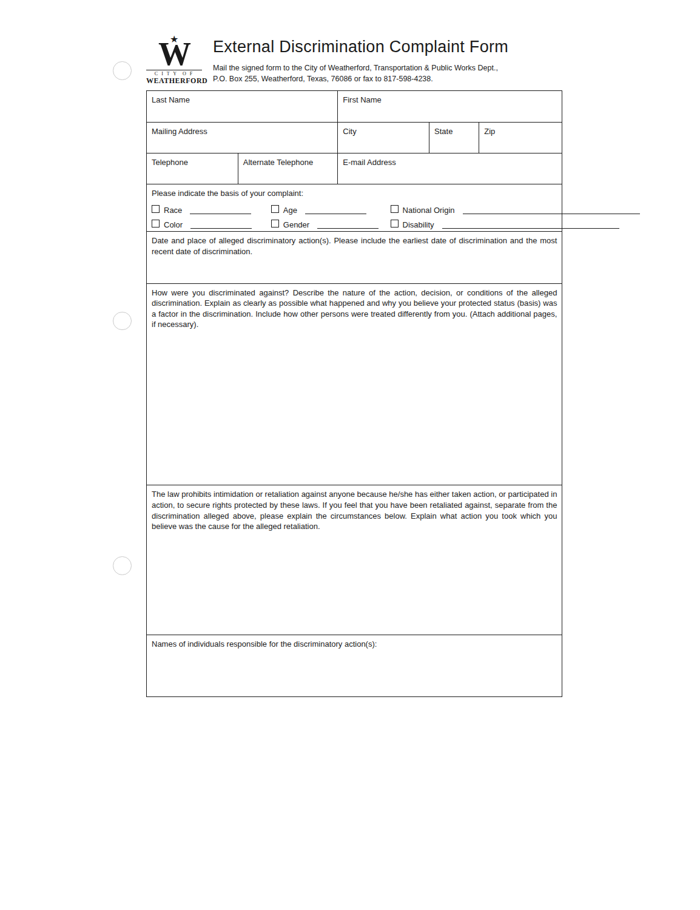★
W
C I T Y O F
WEATHERFORD
External Discrimination Complaint Form
Mail the signed form to the City of Weatherford, Transportation & Public Works Dept.,
P.O. Box 255, Weatherford, Texas, 76086 or fax to 817-598-4238.
| Last Name | First Name |
| Mailing Address | City | State | Zip |
| Telephone | Alternate Telephone | E-mail Address |
| Please indicate the basis of your complaint: Race Age National Origin Color Gender Disability |
| Date and place of alleged discriminatory action(s). Please include the earliest date of discrimination and the most recent date of discrimination. |
| How were you discriminated against? Describe the nature of the action, decision, or conditions of the alleged discrimination. Explain as clearly as possible what happened and why you believe your protected status (basis) was a factor in the discrimination. Include how other persons were treated differently from you. (Attach additional pages, if necessary). |
| The law prohibits intimidation or retaliation against anyone because he/she has either taken action, or participated in action, to secure rights protected by these laws. If you feel that you have been retaliated against, separate from the discrimination alleged above, please explain the circumstances below. Explain what action you took which you believe was the cause for the alleged retaliation. |
| Names of individuals responsible for the discriminatory action(s): |